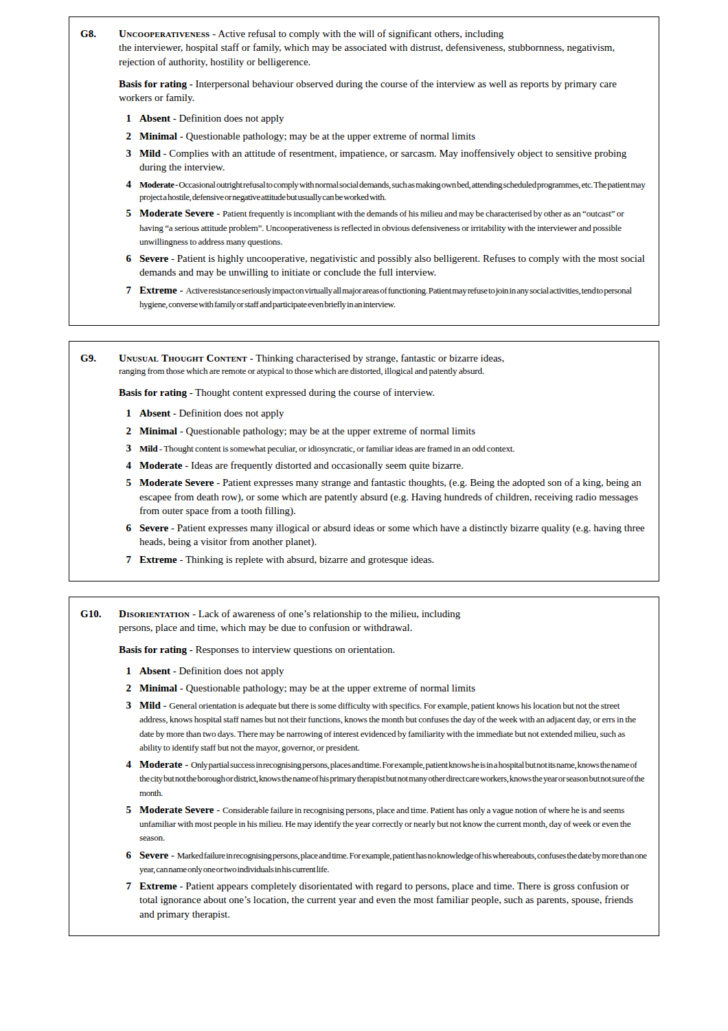G8.
Uncooperativeness - Active refusal to comply with the will of significant others, including
the interviewer, hospital staff or family, which may be associated with distrust, defensiveness, stubbornness, negativism, rejection of authority, hostility or belligerence.
Basis for rating - Interpersonal behaviour observed during the course of the interview as well as reports by primary care workers or family.
1 Absent - Definition does not apply
2 Minimal - Questionable pathology; may be at the upper extreme of normal limits
3 Mild - Complies with an attitude of resentment, impatience, or sarcasm. May inoffensively object to sensitive probing during the interview.
4 Moderate - Occasional outright refusal to comply with normal social demands, such as making own bed, attending scheduled programmes, etc. The patient may project a hostile, defensive or negative attitude but usually can be worked with.
5 Moderate Severe - Patient frequently is incompliant with the demands of his milieu and may be characterised by other as an “outcast” or having “a serious attitude problem”. Uncooperativeness is reflected in obvious defensiveness or irritability with the interviewer and possible unwillingness to address many questions.
6 Severe - Patient is highly uncooperative, negativistic and possibly also belligerent. Refuses to comply with the most social demands and may be unwilling to initiate or conclude the full interview.
7 Extreme - Active resistance seriously impact on virtually all major areas of functioning. Patient may refuse to join in any social activities, tend to personal hygiene, converse with family or staff and participate even briefly in an interview.
G9.
Unusual Thought Content - Thinking characterised by strange, fantastic or bizarre ideas,
ranging from those which are remote or atypical to those which are distorted, illogical and patently absurd.
Basis for rating - Thought content expressed during the course of interview.
1 Absent - Definition does not apply
2 Minimal - Questionable pathology; may be at the upper extreme of normal limits
3 Mild - Thought content is somewhat peculiar, or idiosyncratic, or familiar ideas are framed in an odd context.
4 Moderate - Ideas are frequently distorted and occasionally seem quite bizarre.
5 Moderate Severe - Patient expresses many strange and fantastic thoughts, (e.g. Being the adopted son of a king, being an escapee from death row), or some which are patently absurd (e.g. Having hundreds of children, receiving radio messages from outer space from a tooth filling).
6 Severe - Patient expresses many illogical or absurd ideas or some which have a distinctly bizarre quality (e.g. having three heads, being a visitor from another planet).
7 Extreme - Thinking is replete with absurd, bizarre and grotesque ideas.
G10.
Disorientation - Lack of awareness of one’s relationship to the milieu, including
persons, place and time, which may be due to confusion or withdrawal.
Basis for rating - Responses to interview questions on orientation.
1 Absent - Definition does not apply
2 Minimal - Questionable pathology; may be at the upper extreme of normal limits
3 Mild - General orientation is adequate but there is some difficulty with specifics. For example, patient knows his location but not the street address, knows hospital staff names but not their functions, knows the month but confuses the day of the week with an adjacent day, or errs in the date by more than two days. There may be narrowing of interest evidenced by familiarity with the immediate but not extended milieu, such as ability to identify staff but not the mayor, governor, or president.
4 Moderate - Only partial success in recognising persons, places and time. For example, patient knows he is in a hospital but not its name, knows the name of the city but not the borough or district, knows the name of his primary therapist but not many other direct care workers, knows the year or season but not sure of the month.
5 Moderate Severe - Considerable failure in recognising persons, place and time. Patient has only a vague notion of where he is and seems unfamiliar with most people in his milieu. He may identify the year correctly or nearly but not know the current month, day of week or even the season.
6 Severe - Marked failure in recognising persons, place and time. For example, patient has no knowledge of his whereabouts, confuses the date by more than one year, can name only one or two individuals in his current life.
7 Extreme - Patient appears completely disorientated with regard to persons, place and time. There is gross confusion or total ignorance about one’s location, the current year and even the most familiar people, such as parents, spouse, friends and primary therapist.